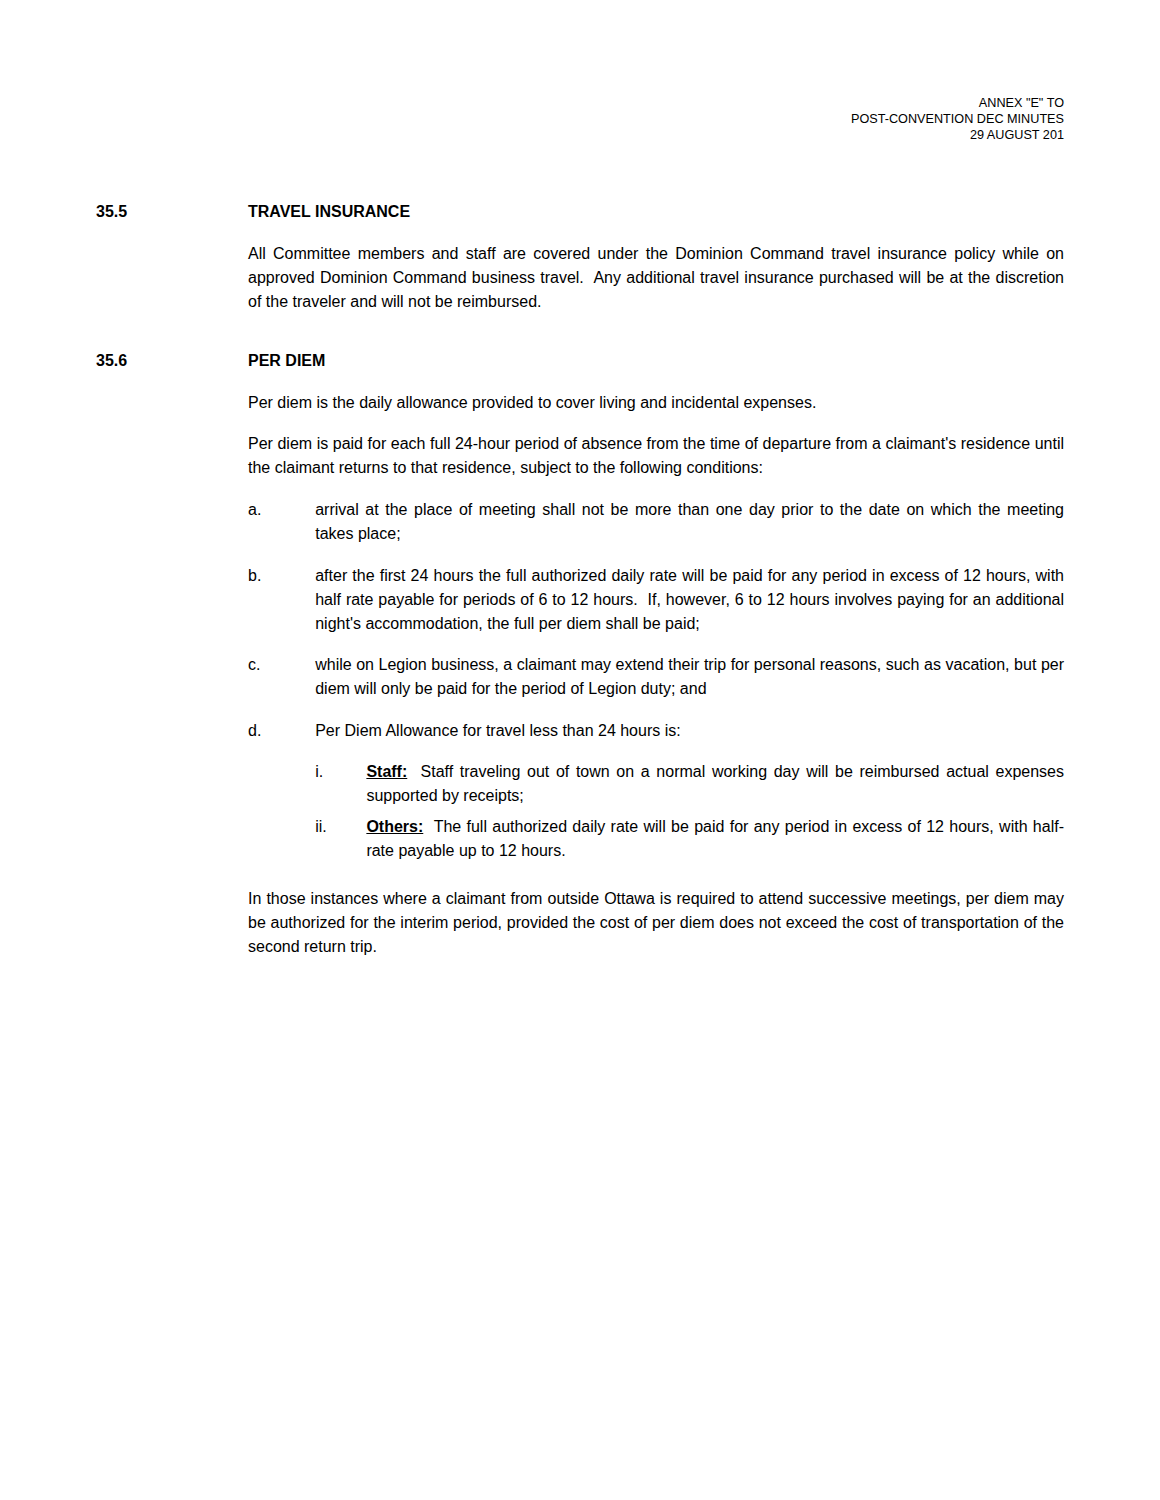ANNEX "E" TO
POST-CONVENTION DEC MINUTES
29 AUGUST 201
35.5 TRAVEL INSURANCE
All Committee members and staff are covered under the Dominion Command travel insurance policy while on approved Dominion Command business travel. Any additional travel insurance purchased will be at the discretion of the traveler and will not be reimbursed.
35.6 PER DIEM
Per diem is the daily allowance provided to cover living and incidental expenses.
Per diem is paid for each full 24-hour period of absence from the time of departure from a claimant's residence until the claimant returns to that residence, subject to the following conditions:
a. arrival at the place of meeting shall not be more than one day prior to the date on which the meeting takes place;
b. after the first 24 hours the full authorized daily rate will be paid for any period in excess of 12 hours, with half rate payable for periods of 6 to 12 hours. If, however, 6 to 12 hours involves paying for an additional night's accommodation, the full per diem shall be paid;
c. while on Legion business, a claimant may extend their trip for personal reasons, such as vacation, but per diem will only be paid for the period of Legion duty; and
d. Per Diem Allowance for travel less than 24 hours is:
i. Staff: Staff traveling out of town on a normal working day will be reimbursed actual expenses supported by receipts;
ii. Others: The full authorized daily rate will be paid for any period in excess of 12 hours, with half-rate payable up to 12 hours.
In those instances where a claimant from outside Ottawa is required to attend successive meetings, per diem may be authorized for the interim period, provided the cost of per diem does not exceed the cost of transportation of the second return trip.